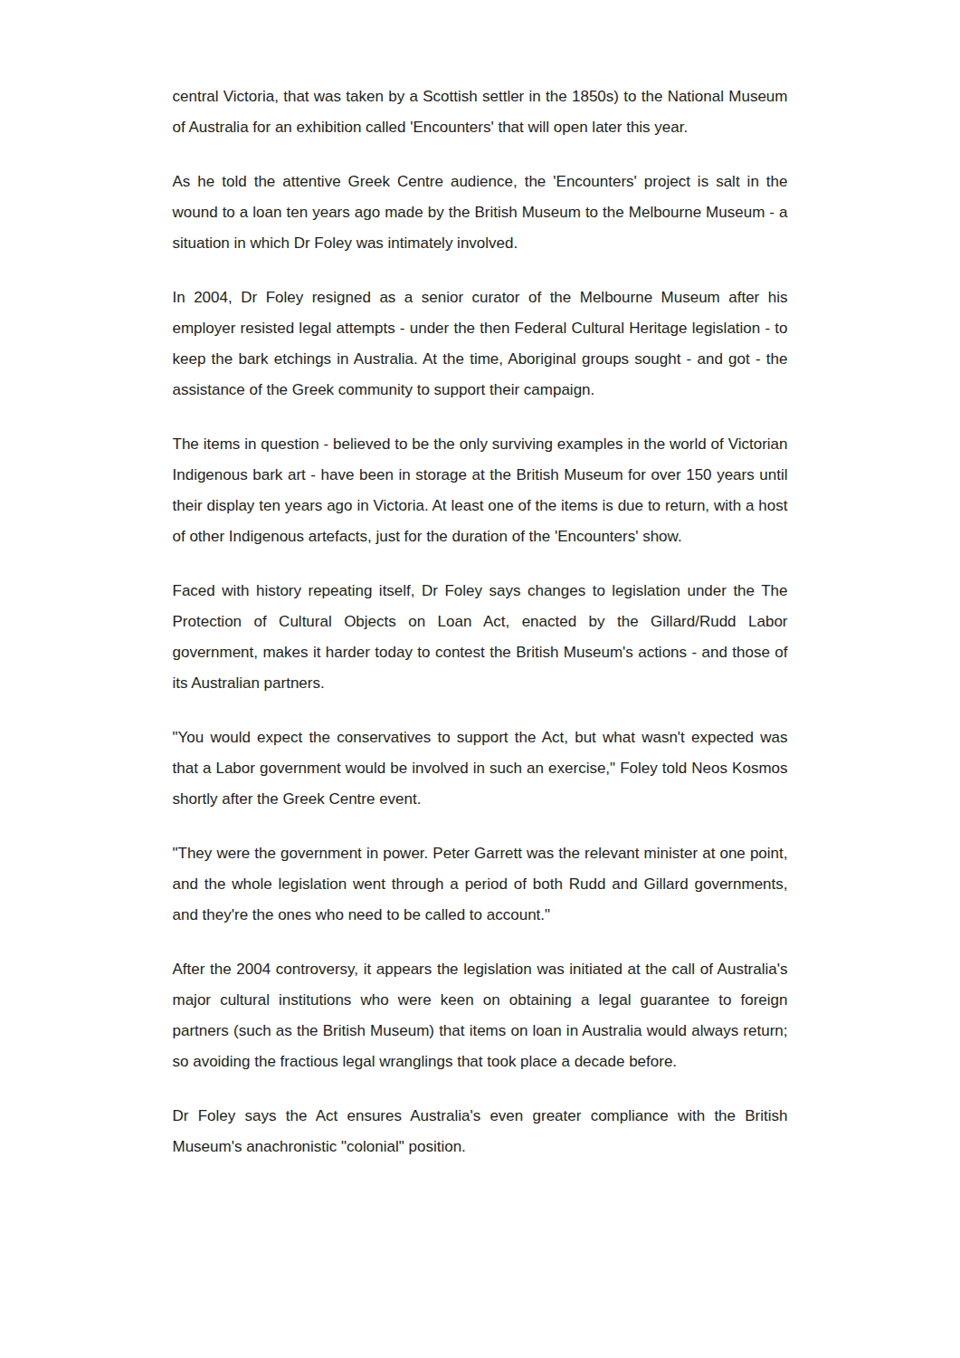central Victoria, that was taken by a Scottish settler in the 1850s) to the National Museum of Australia for an exhibition called 'Encounters' that will open later this year.
As he told the attentive Greek Centre audience, the 'Encounters' project is salt in the wound to a loan ten years ago made by the British Museum to the Melbourne Museum - a situation in which Dr Foley was intimately involved.
In 2004, Dr Foley resigned as a senior curator of the Melbourne Museum after his employer resisted legal attempts - under the then Federal Cultural Heritage legislation - to keep the bark etchings in Australia. At the time, Aboriginal groups sought - and got - the assistance of the Greek community to support their campaign.
The items in question - believed to be the only surviving examples in the world of Victorian Indigenous bark art - have been in storage at the British Museum for over 150 years until their display ten years ago in Victoria. At least one of the items is due to return, with a host of other Indigenous artefacts, just for the duration of the 'Encounters' show.
Faced with history repeating itself, Dr Foley says changes to legislation under the The Protection of Cultural Objects on Loan Act, enacted by the Gillard/Rudd Labor government, makes it harder today to contest the British Museum's actions - and those of its Australian partners.
"You would expect the conservatives to support the Act, but what wasn't expected was that a Labor government would be involved in such an exercise," Foley told Neos Kosmos shortly after the Greek Centre event.
"They were the government in power. Peter Garrett was the relevant minister at one point, and the whole legislation went through a period of both Rudd and Gillard governments, and they're the ones who need to be called to account."
After the 2004 controversy, it appears the legislation was initiated at the call of Australia's major cultural institutions who were keen on obtaining a legal guarantee to foreign partners (such as the British Museum) that items on loan in Australia would always return; so avoiding the fractious legal wranglings that took place a decade before.
Dr Foley says the Act ensures Australia's even greater compliance with the British Museum's anachronistic "colonial" position.